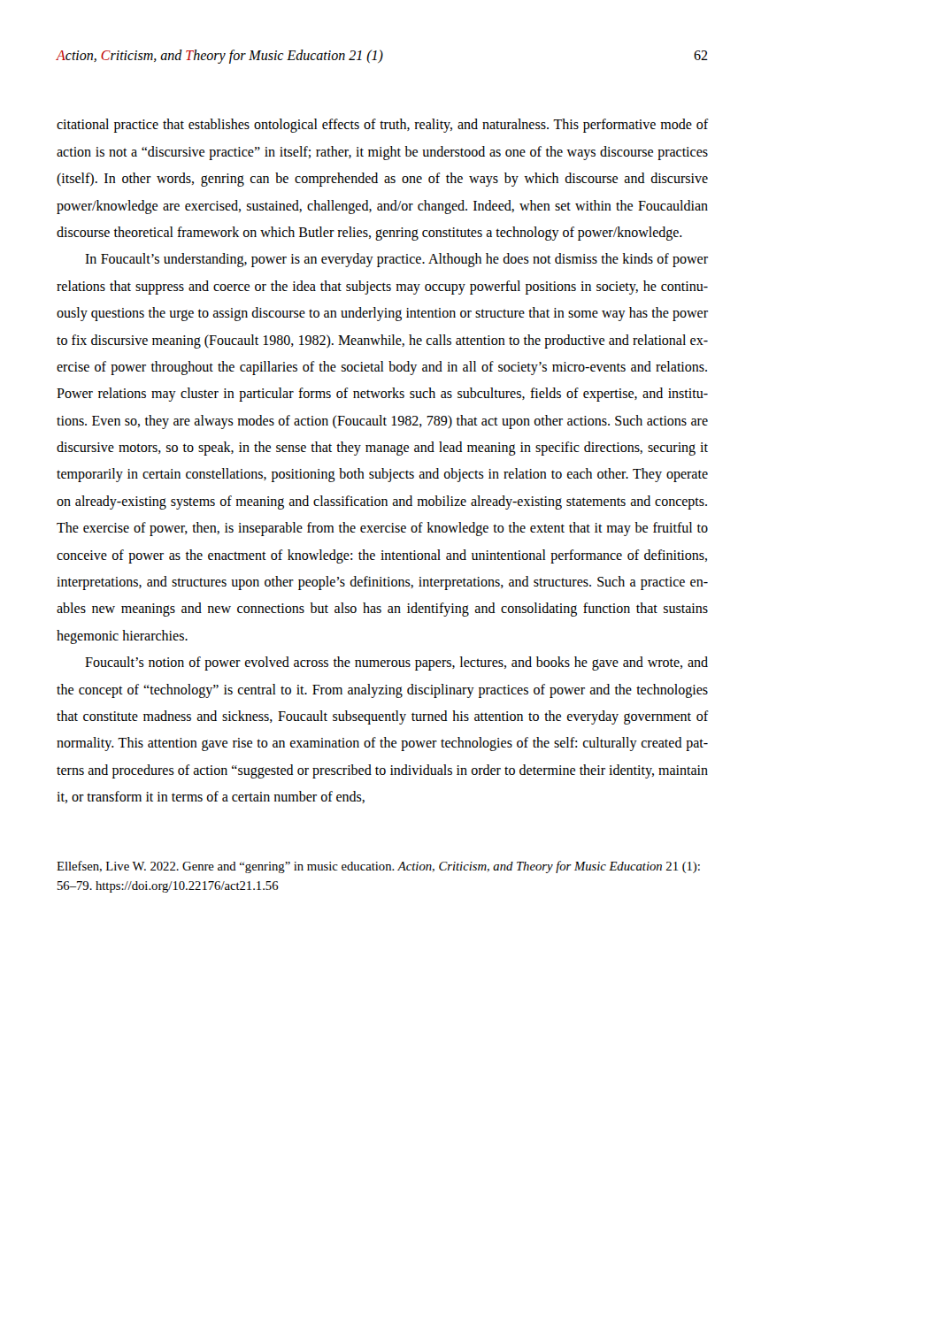Action, Criticism, and Theory for Music Education 21 (1) 62
citational practice that establishes ontological effects of truth, reality, and naturalness. This performative mode of action is not a “discursive practice” in itself; rather, it might be understood as one of the ways discourse practices (itself). In other words, genring can be comprehended as one of the ways by which discourse and discursive power/knowledge are exercised, sustained, challenged, and/or changed. Indeed, when set within the Foucauldian discourse theoretical framework on which Butler relies, genring constitutes a technology of power/knowledge.
In Foucault’s understanding, power is an everyday practice. Although he does not dismiss the kinds of power relations that suppress and coerce or the idea that subjects may occupy powerful positions in society, he continuously questions the urge to assign discourse to an underlying intention or structure that in some way has the power to fix discursive meaning (Foucault 1980, 1982). Meanwhile, he calls attention to the productive and relational exercise of power throughout the capillaries of the societal body and in all of society’s micro-events and relations. Power relations may cluster in particular forms of networks such as subcultures, fields of expertise, and institutions. Even so, they are always modes of action (Foucault 1982, 789) that act upon other actions. Such actions are discursive motors, so to speak, in the sense that they manage and lead meaning in specific directions, securing it temporarily in certain constellations, positioning both subjects and objects in relation to each other. They operate on already-existing systems of meaning and classification and mobilize already-existing statements and concepts. The exercise of power, then, is inseparable from the exercise of knowledge to the extent that it may be fruitful to conceive of power as the enactment of knowledge: the intentional and unintentional performance of definitions, interpretations, and structures upon other people’s definitions, interpretations, and structures. Such a practice enables new meanings and new connections but also has an identifying and consolidating function that sustains hegemonic hierarchies.
Foucault’s notion of power evolved across the numerous papers, lectures, and books he gave and wrote, and the concept of “technology” is central to it. From analyzing disciplinary practices of power and the technologies that constitute madness and sickness, Foucault subsequently turned his attention to the everyday government of normality. This attention gave rise to an examination of the power technologies of the self: culturally created patterns and procedures of action “suggested or prescribed to individuals in order to determine their identity, maintain it, or transform it in terms of a certain number of ends,
Ellefsen, Live W. 2022. Genre and “genring” in music education. Action, Criticism, and Theory for Music Education 21 (1): 56–79. https://doi.org/10.22176/act21.1.56